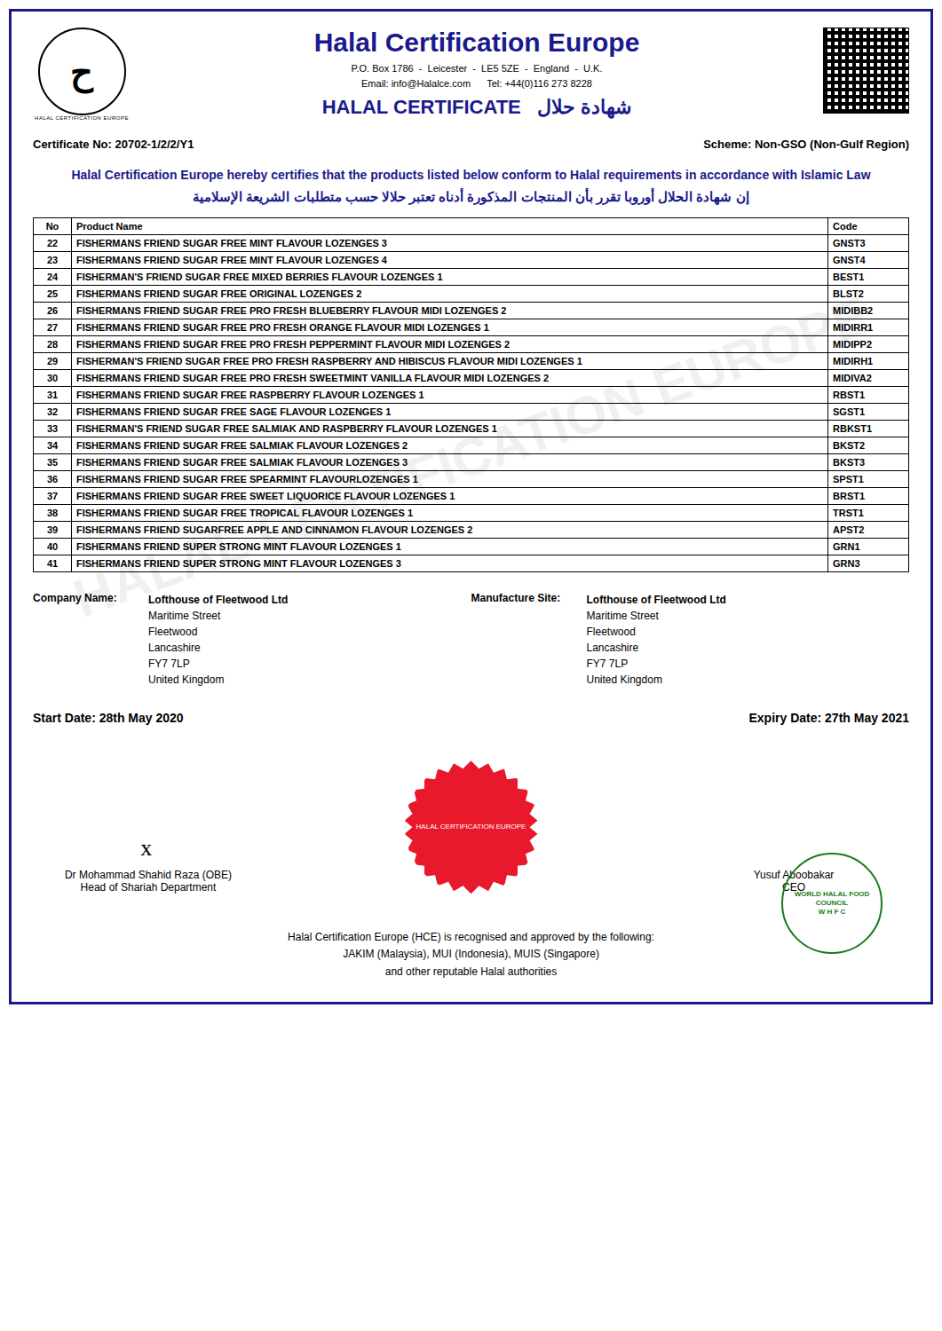HALAL CERTIFICATION EUROPE
ح
HALAL CERTIFICATION EUROPE
Halal Certification Europe
P.O. Box 1786 - Leicester - LE5 5ZE - England - U.K.
Email: info@Halalce.com Tel: +44(0)116 273 8228
HALAL CERTIFICATE شهادة حلال
Certificate No: 20702-1/2/2/Y1
Scheme: Non-GSO (Non-Gulf Region)
Halal Certification Europe hereby certifies that the products listed below conform to Halal requirements in accordance with Islamic Law
إن شهادة الحلال أوروبا تقرر بأن المنتجات المذكورة أدناه تعتبر حلالا حسب متطلبات الشريعة الإسلامية
| No | Product Name | Code |
| --- | --- | --- |
| 22 | FISHERMANS FRIEND SUGAR FREE MINT FLAVOUR LOZENGES 3 | GNST3 |
| 23 | FISHERMANS FRIEND SUGAR FREE MINT FLAVOUR LOZENGES 4 | GNST4 |
| 24 | FISHERMAN'S FRIEND SUGAR FREE MIXED BERRIES FLAVOUR LOZENGES 1 | BEST1 |
| 25 | FISHERMANS FRIEND SUGAR FREE ORIGINAL LOZENGES 2 | BLST2 |
| 26 | FISHERMANS FRIEND SUGAR FREE PRO FRESH BLUEBERRY FLAVOUR MIDI LOZENGES 2 | MIDIBB2 |
| 27 | FISHERMANS FRIEND SUGAR FREE PRO FRESH ORANGE FLAVOUR MIDI LOZENGES 1 | MIDIRR1 |
| 28 | FISHERMANS FRIEND SUGAR FREE PRO FRESH PEPPERMINT FLAVOUR MIDI LOZENGES 2 | MIDIPP2 |
| 29 | FISHERMAN'S FRIEND SUGAR FREE PRO FRESH RASPBERRY AND HIBISCUS FLAVOUR MIDI LOZENGES 1 | MIDIRH1 |
| 30 | FISHERMANS FRIEND SUGAR FREE PRO FRESH SWEETMINT VANILLA FLAVOUR MIDI LOZENGES 2 | MIDIVA2 |
| 31 | FISHERMANS FRIEND SUGAR FREE RASPBERRY FLAVOUR LOZENGES 1 | RBST1 |
| 32 | FISHERMANS FRIEND SUGAR FREE SAGE FLAVOUR LOZENGES 1 | SGST1 |
| 33 | FISHERMAN'S FRIEND SUGAR FREE SALMIAK AND RASPBERRY FLAVOUR LOZENGES 1 | RBKST1 |
| 34 | FISHERMANS FRIEND SUGAR FREE SALMIAK FLAVOUR LOZENGES 2 | BKST2 |
| 35 | FISHERMANS FRIEND SUGAR FREE SALMIAK FLAVOUR LOZENGES 3 | BKST3 |
| 36 | FISHERMANS FRIEND SUGAR FREE SPEARMINT FLAVOURLOZENGES 1 | SPST1 |
| 37 | FISHERMANS FRIEND SUGAR FREE SWEET LIQUORICE FLAVOUR LOZENGES 1 | BRST1 |
| 38 | FISHERMANS FRIEND SUGAR FREE TROPICAL FLAVOUR LOZENGES 1 | TRST1 |
| 39 | FISHERMANS FRIEND SUGARFREE APPLE AND CINNAMON FLAVOUR LOZENGES 2 | APST2 |
| 40 | FISHERMANS FRIEND SUPER STRONG MINT FLAVOUR LOZENGES 1 | GRN1 |
| 41 | FISHERMANS FRIEND SUPER STRONG MINT FLAVOUR LOZENGES 3 | GRN3 |
Company Name:
Lofthouse of Fleetwood Ltd
Maritime Street
Fleetwood
Lancashire
FY7 7LP
United Kingdom
Manufacture Site:
Lofthouse of Fleetwood Ltd
Maritime Street
Fleetwood
Lancashire
FY7 7LP
United Kingdom
Start Date: 28th May 2020
Expiry Date: 27th May 2021
x  
Dr Mohammad Shahid Raza (OBE)
Head of Shariah Department
HALAL CERTIFICATION EUROPE
 
Yusuf Aboobakar
CEO
Halal Certification Europe (HCE) is recognised and approved by the following:
JAKIM (Malaysia), MUI (Indonesia), MUIS (Singapore)
and other reputable Halal authorities
WORLD HALAL FOOD COUNCIL
W H F C